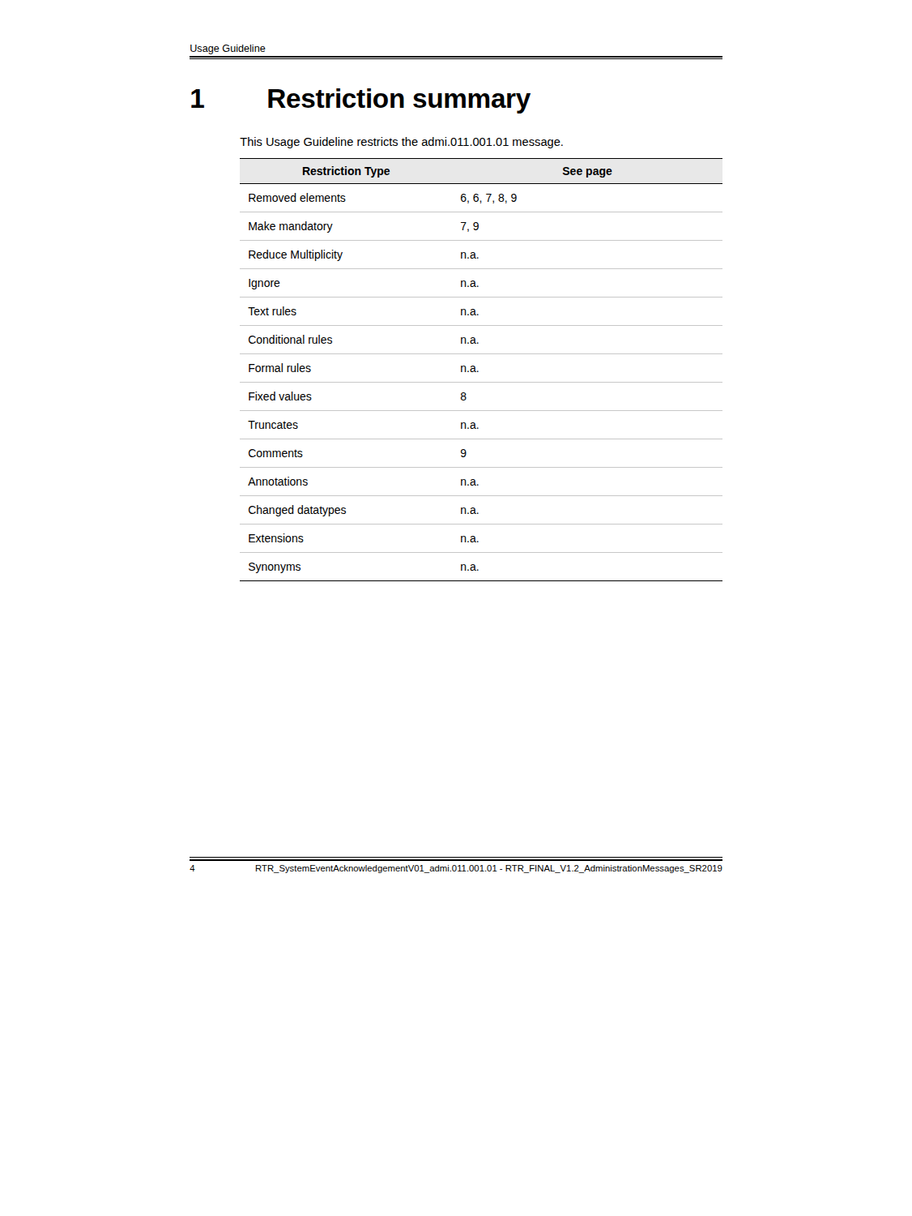Usage Guideline
1 Restriction summary
This Usage Guideline restricts the admi.011.001.01 message.
| Restriction Type | See page |
| --- | --- |
| Removed elements | 6, 6, 7, 8, 9 |
| Make mandatory | 7, 9 |
| Reduce Multiplicity | n.a. |
| Ignore | n.a. |
| Text rules | n.a. |
| Conditional rules | n.a. |
| Formal rules | n.a. |
| Fixed values | 8 |
| Truncates | n.a. |
| Comments | 9 |
| Annotations | n.a. |
| Changed datatypes | n.a. |
| Extensions | n.a. |
| Synonyms | n.a. |
4 RTR_SystemEventAcknowledgementV01_admi.011.001.01 - RTR_FINAL_V1.2_AdministrationMessages_SR2019